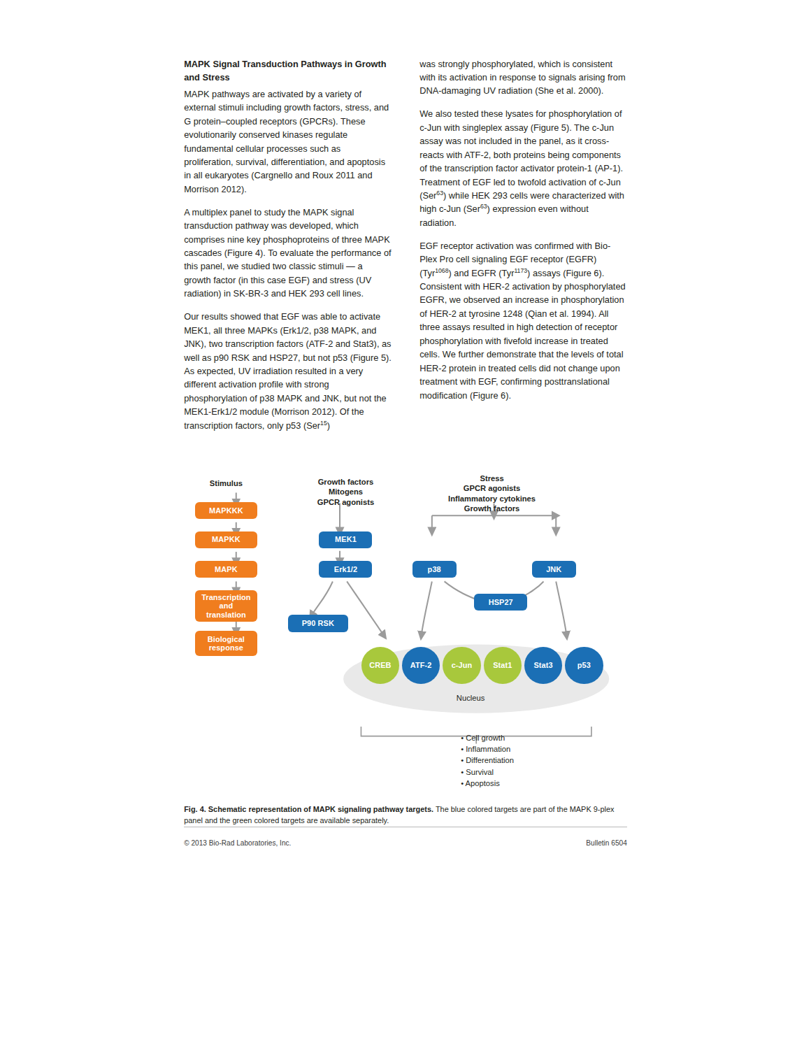MAPK Signal Transduction Pathways in Growth and Stress
MAPK pathways are activated by a variety of external stimuli including growth factors, stress, and G protein–coupled receptors (GPCRs). These evolutionarily conserved kinases regulate fundamental cellular processes such as proliferation, survival, differentiation, and apoptosis in all eukaryotes (Cargnello and Roux 2011 and Morrison 2012).
A multiplex panel to study the MAPK signal transduction pathway was developed, which comprises nine key phosphoproteins of three MAPK cascades (Figure 4). To evaluate the performance of this panel, we studied two classic stimuli — a growth factor (in this case EGF) and stress (UV radiation) in SK-BR-3 and HEK 293 cell lines.
Our results showed that EGF was able to activate MEK1, all three MAPKs (Erk1/2, p38 MAPK, and JNK), two transcription factors (ATF-2 and Stat3), as well as p90 RSK and HSP27, but not p53 (Figure 5). As expected, UV irradiation resulted in a very different activation profile with strong phosphorylation of p38 MAPK and JNK, but not the MEK1-Erk1/2 module (Morrison 2012). Of the transcription factors, only p53 (Ser15)
was strongly phosphorylated, which is consistent with its activation in response to signals arising from DNA-damaging UV radiation (She et al. 2000).
We also tested these lysates for phosphorylation of c-Jun with singleplex assay (Figure 5). The c-Jun assay was not included in the panel, as it cross-reacts with ATF-2, both proteins being components of the transcription factor activator protein-1 (AP-1). Treatment of EGF led to twofold activation of c-Jun (Ser63) while HEK 293 cells were characterized with high c-Jun (Ser63) expression even without radiation.
EGF receptor activation was confirmed with Bio-Plex Pro cell signaling EGF receptor (EGFR) (Tyr1068) and EGFR (Tyr1173) assays (Figure 6). Consistent with HER-2 activation by phosphorylated EGFR, we observed an increase in phosphorylation of HER-2 at tyrosine 1248 (Qian et al. 1994). All three assays resulted in high detection of receptor phosphorylation with fivefold increase in treated cells. We further demonstrate that the levels of total HER-2 protein in treated cells did not change upon treatment with EGF, confirming posttranslational modification (Figure 6).
Stimulus
MAPKKK
MAPKK
MAPK
Transcription
and translation
Biological
response
Growth factors
Mitogens
GPCR agonists
MEK1
Erk1/2
P90 RSK
Stress
GPCR agonists
Inflammatory cytokines
Growth factors
p38
JNK
HSP27
CREB
ATF-2
c-Jun
Stat1
Stat3
p53
Nucleus
• Cell growth
• Inflammation
• Differentiation
• Survival
• Apoptosis
Fig. 4. Schematic representation of MAPK signaling pathway targets. The blue colored targets are part of the MAPK 9-plex panel and the green colored targets are available separately.
© 2013 Bio-Rad Laboratories, Inc. Bulletin 6504